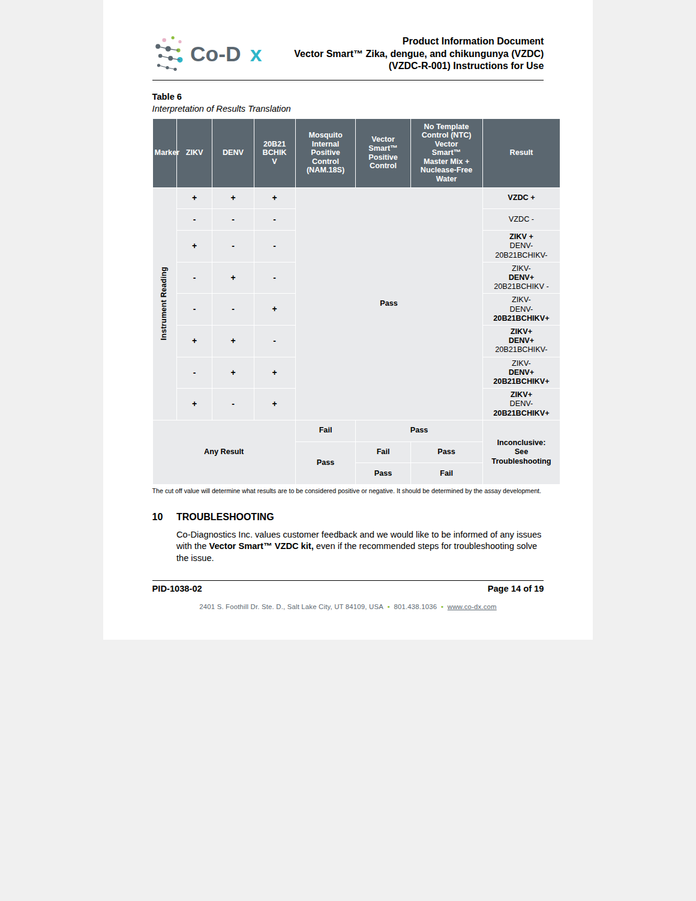Co-D x
Product Information Document
Vector Smart™ Zika, dengue, and chikungunya (VZDC)
(VZDC-R-001) Instructions for Use
Table 6
Interpretation of Results Translation
| Marker | ZIKV | DENV | 20B21 BCHIK V | Mosquito Internal Positive Control (NAM.18S) | Vector Smart™ Positive Control | No Template Control (NTC) Vector Smart™ Master Mix + Nuclease-Free Water | Result |
| --- | --- | --- | --- | --- | --- | --- | --- |
| Instrument Reading | + | + | + | Pass | VZDC + |
| - | - | - | VZDC - |
| + | - | - | ZIKV + DENV- 20B21BCHIKV- |
| - | + | - | ZIKV- DENV+ 20B21BCHIKV - |
| - | - | + | ZIKV- DENV- 20B21BCHIKV+ |
| + | + | - | ZIKV+ DENV+ 20B21BCHIKV- |
| - | + | + | ZIKV- DENV+ 20B21BCHIKV+ |
| + | - | + | ZIKV+ DENV- 20B21BCHIKV+ |
| Any Result | Fail | Pass | Inconclusive: See Troubleshooting |
| Pass | Fail | Pass |
| Pass | Fail |
The cut off value will determine what results are to be considered positive or negative. It should be determined by the assay development.
10 TROUBLESHOOTING
Co-Diagnostics Inc. values customer feedback and we would like to be informed of any issues with the Vector Smart™ VZDC kit, even if the recommended steps for troubleshooting solve the issue.
PID-1038-02
Page 14 of 19
2401 S. Foothill Dr. Ste. D., Salt Lake City, UT 84109, USA • 801.438.1036 • www.co-dx.com